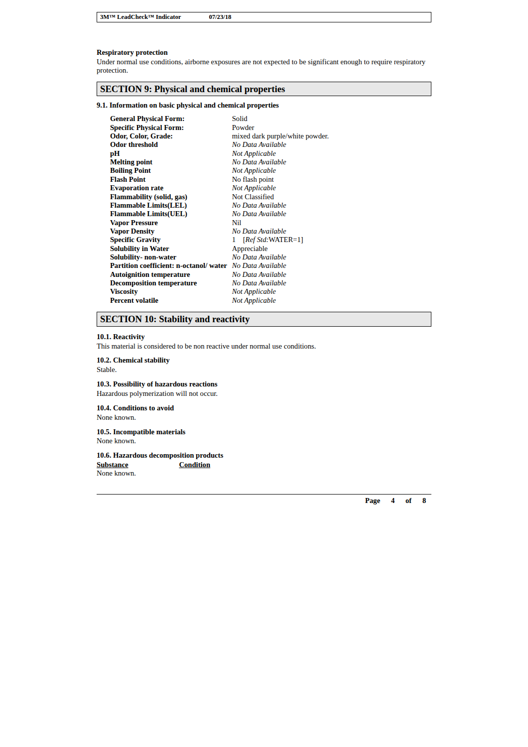3M™ LeadCheck™ Indicator 07/23/18
Respiratory protection
Under normal use conditions, airborne exposures are not expected to be significant enough to require respiratory protection.
SECTION 9: Physical and chemical properties
9.1. Information on basic physical and chemical properties
| General Physical Form: | Solid |
| Specific Physical Form: | Powder |
| Odor, Color, Grade: | mixed dark purple/white powder. |
| Odor threshold | No Data Available |
| pH | Not Applicable |
| Melting point | No Data Available |
| Boiling Point | Not Applicable |
| Flash Point | No flash point |
| Evaporation rate | Not Applicable |
| Flammability (solid, gas) | Not Classified |
| Flammable Limits(LEL) | No Data Available |
| Flammable Limits(UEL) | No Data Available |
| Vapor Pressure | Nil |
| Vapor Density | No Data Available |
| Specific Gravity | 1 [ Ref Std: WATER=1] |
| Solubility in Water | Appreciable |
| Solubility- non-water | No Data Available |
| Partition coefficient: n-octanol/ water | No Data Available |
| Autoignition temperature | No Data Available |
| Decomposition temperature | No Data Available |
| Viscosity | Not Applicable |
| Percent volatile | Not Applicable |
SECTION 10: Stability and reactivity
10.1. Reactivity
This material is considered to be non reactive under normal use conditions.
10.2. Chemical stability
Stable.
10.3. Possibility of hazardous reactions
Hazardous polymerization will not occur.
10.4. Conditions to avoid
None known.
10.5. Incompatible materials
None known.
10.6. Hazardous decomposition products
| Substance | Condition |
| --- | --- |
| None known. | |
Page 4 of 8